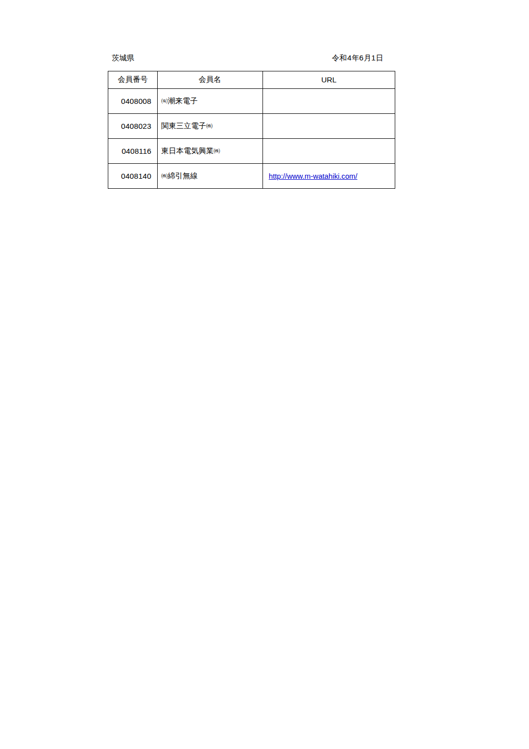茨城県
令和4年6月1日
| 会員番号 | 会員名 | URL |
| --- | --- | --- |
| 0408008 | ㈲ 潮来電子 | |
| 0408023 | 関東三立電子 ㈱ | |
| 0408116 | 東日本電気興業 ㈱ | |
| 0408140 | ㈱ 綿引無線 | http://www.m-watahiki.com/ |